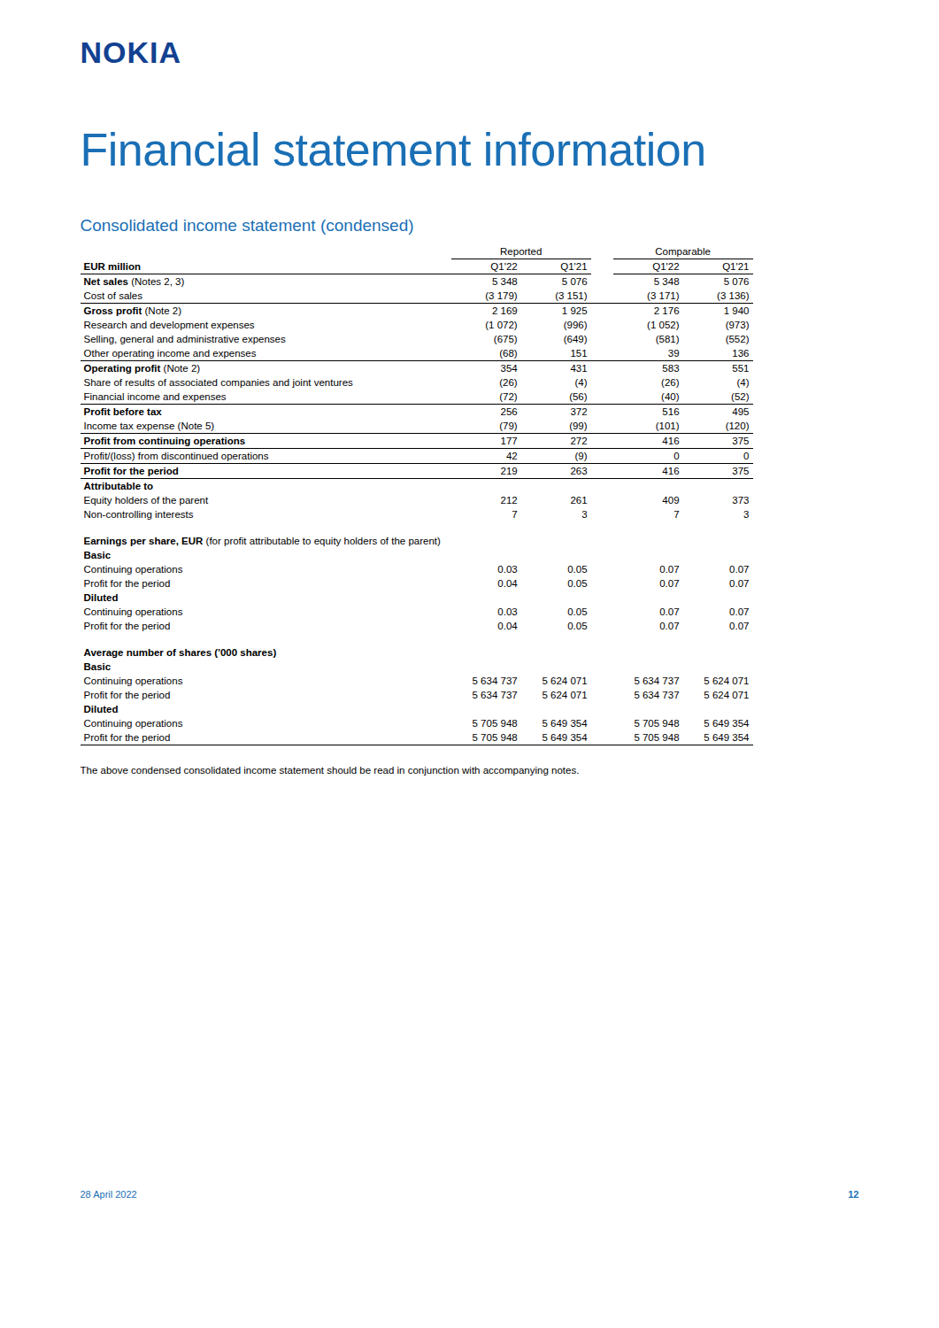NOKIA
Financial statement information
Consolidated income statement (condensed)
| | Reported | | Comparable |
| --- | --- | --- | --- |
| EUR million | Q1'22 | Q1'21 | | Q1'22 | Q1'21 |
| Net sales (Notes 2, 3) | 5 348 | 5 076 | | 5 348 | 5 076 |
| Cost of sales | (3 179) | (3 151) | | (3 171) | (3 136) |
| Gross profit (Note 2) | 2 169 | 1 925 | | 2 176 | 1 940 |
| Research and development expenses | (1 072) | (996) | | (1 052) | (973) |
| Selling, general and administrative expenses | (675) | (649) | | (581) | (552) |
| Other operating income and expenses | (68) | 151 | | 39 | 136 |
| Operating profit (Note 2) | 354 | 431 | | 583 | 551 |
| Share of results of associated companies and joint ventures | (26) | (4) | | (26) | (4) |
| Financial income and expenses | (72) | (56) | | (40) | (52) |
| Profit before tax | 256 | 372 | | 516 | 495 |
| Income tax expense (Note 5) | (79) | (99) | | (101) | (120) |
| Profit from continuing operations | 177 | 272 | | 416 | 375 |
| Profit/(loss) from discontinued operations | 42 | (9) | | 0 | 0 |
| Profit for the period | 219 | 263 | | 416 | 375 |
| Attributable to | | | | | |
| Equity holders of the parent | 212 | 261 | | 409 | 373 |
| Non-controlling interests | 7 | 3 | | 7 | 3 |
| Earnings per share, EUR (for profit attributable to equity holders of the parent) | | | | | |
| Basic | | | | | |
| Continuing operations | 0.03 | 0.05 | | 0.07 | 0.07 |
| Profit for the period | 0.04 | 0.05 | | 0.07 | 0.07 |
| Diluted | | | | | |
| Continuing operations | 0.03 | 0.05 | | 0.07 | 0.07 |
| Profit for the period | 0.04 | 0.05 | | 0.07 | 0.07 |
| Average number of shares ('000 shares) | | | | | |
| Basic | | | | | |
| Continuing operations | 5 634 737 | 5 624 071 | | 5 634 737 | 5 624 071 |
| Profit for the period | 5 634 737 | 5 624 071 | | 5 634 737 | 5 624 071 |
| Diluted | | | | | |
| Continuing operations | 5 705 948 | 5 649 354 | | 5 705 948 | 5 649 354 |
| Profit for the period | 5 705 948 | 5 649 354 | | 5 705 948 | 5 649 354 |
The above condensed consolidated income statement should be read in conjunction with accompanying notes.
12 28 April 2022